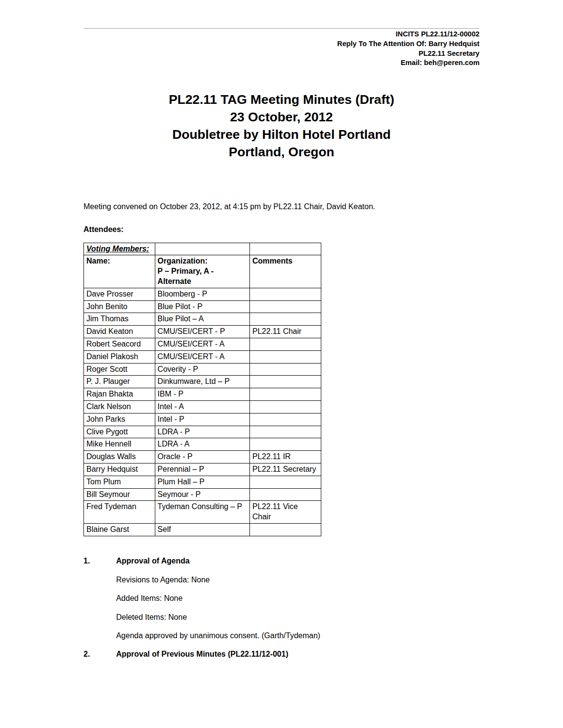INCITS PL22.11/12-00002
Reply To The Attention Of: Barry Hedquist
PL22.11 Secretary
Email: beh@peren.com
PL22.11 TAG Meeting Minutes (Draft)
23 October, 2012
Doubletree by Hilton Hotel Portland
Portland, Oregon
Meeting convened on October 23, 2012, at 4:15 pm by PL22.11 Chair, David Keaton.
Attendees:
| Voting Members: | | |
| Name: | Organization: P – Primary, A - Alternate | Comments |
| Dave Prosser | Bloomberg - P | |
| John Benito | Blue Pilot - P | |
| Jim Thomas | Blue Pilot – A | |
| David Keaton | CMU/SEI/CERT - P | PL22.11 Chair |
| Robert Seacord | CMU/SEI/CERT - A | |
| Daniel Plakosh | CMU/SEI/CERT - A | |
| Roger Scott | Coverity - P | |
| P. J. Plauger | Dinkumware, Ltd – P | |
| Rajan Bhakta | IBM - P | |
| Clark Nelson | Intel - A | |
| John Parks | Intel - P | |
| Clive Pygott | LDRA - P | |
| Mike Hennell | LDRA - A | |
| Douglas Walls | Oracle - P | PL22.11 IR |
| Barry Hedquist | Perennial – P | PL22.11 Secretary |
| Tom Plum | Plum Hall – P | |
| Bill Seymour | Seymour - P | |
| Fred Tydeman | Tydeman Consulting – P | PL22.11 Vice Chair |
| Blaine Garst | Self | |
Approval of Agenda
Revisions to Agenda: None
Added Items: None
Deleted Items: None
Agenda approved by unanimous consent. (Garth/Tydeman)
Approval of Previous Minutes (PL22.11/12-001)